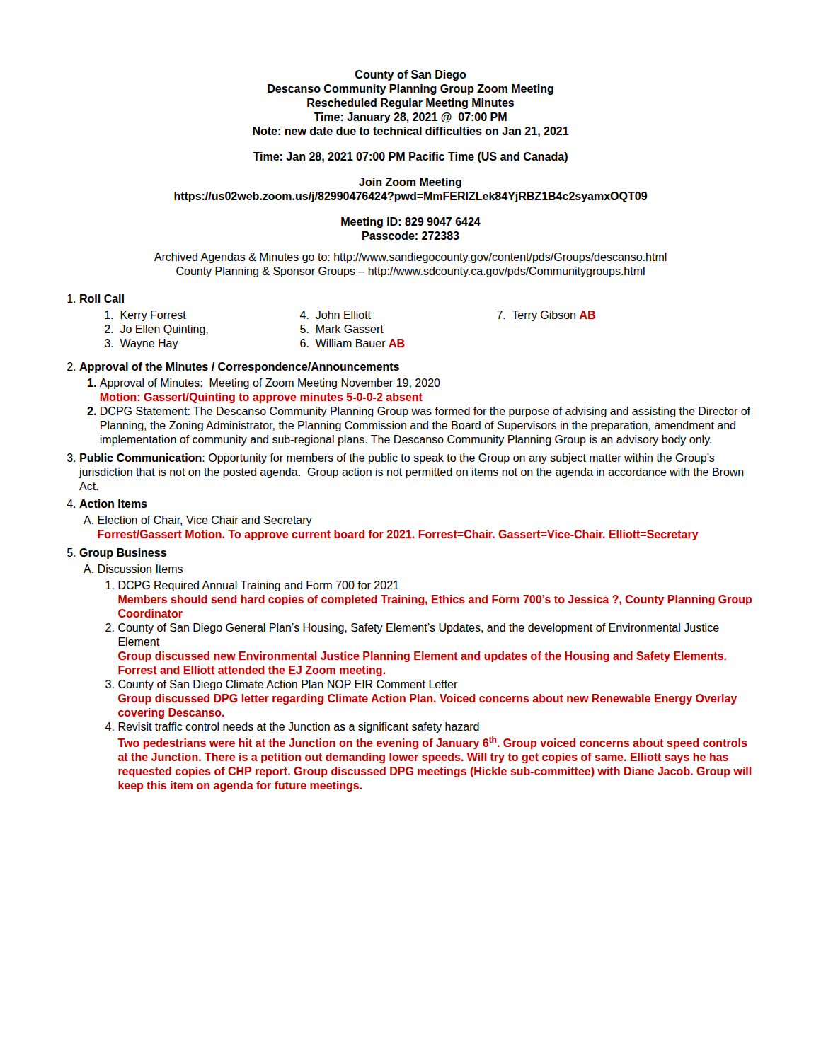County of San Diego
Descanso Community Planning Group Zoom Meeting
Rescheduled Regular Meeting Minutes
Time: January 28, 2021 @ 07:00 PM
Note: new date due to technical difficulties on Jan 21, 2021
Time: Jan 28, 2021 07:00 PM Pacific Time (US and Canada)
Join Zoom Meeting
https://us02web.zoom.us/j/82990476424?pwd=MmFERlZLek84YjRBZ1B4c2syamxOQT09
Meeting ID: 829 9047 6424
Passcode: 272383
Archived Agendas & Minutes go to: http://www.sandiegocounty.gov/content/pds/Groups/descanso.html
County Planning & Sponsor Groups – http://www.sdcounty.ca.gov/pds/Communitygroups.html
Roll Call
| 1. Kerry Forrest | 4. John Elliott | 7. Terry Gibson AB |
| 2. Jo Ellen Quinting, | 5. Mark Gassert | |
| 3. Wayne Hay | 6. William Bauer AB | |
Approval of the Minutes / Correspondence/Announcements
Approval of Minutes: Meeting of Zoom Meeting November 19, 2020
Motion: Gassert/Quinting to approve minutes 5-0-0-2 absent
DCPG Statement: The Descanso Community Planning Group was formed for the purpose of advising and assisting the Director of Planning, the Zoning Administrator, the Planning Commission and the Board of Supervisors in the preparation, amendment and implementation of community and sub-regional plans. The Descanso Community Planning Group is an advisory body only.
Public Communication: Opportunity for members of the public to speak to the Group on any subject matter within the Group’s jurisdiction that is not on the posted agenda. Group action is not permitted on items not on the agenda in accordance with the Brown Act.
Action Items
Election of Chair, Vice Chair and Secretary
Forrest/Gassert Motion. To approve current board for 2021. Forrest=Chair. Gassert=Vice-Chair. Elliott=Secretary
Group Business
Discussion Items
DCPG Required Annual Training and Form 700 for 2021
Members should send hard copies of completed Training, Ethics and Form 700’s to Jessica ?, County Planning Group Coordinator
County of San Diego General Plan’s Housing, Safety Element’s Updates, and the development of Environmental Justice Element
Group discussed new Environmental Justice Planning Element and updates of the Housing and Safety Elements. Forrest and Elliott attended the EJ Zoom meeting.
County of San Diego Climate Action Plan NOP EIR Comment Letter
Group discussed DPG letter regarding Climate Action Plan. Voiced concerns about new Renewable Energy Overlay covering Descanso.
Revisit traffic control needs at the Junction as a significant safety hazard
Two pedestrians were hit at the Junction on the evening of January 6th. Group voiced concerns about speed controls at the Junction. There is a petition out demanding lower speeds. Will try to get copies of same. Elliott says he has requested copies of CHP report. Group discussed DPG meetings (Hickle sub-committee) with Diane Jacob. Group will keep this item on agenda for future meetings.